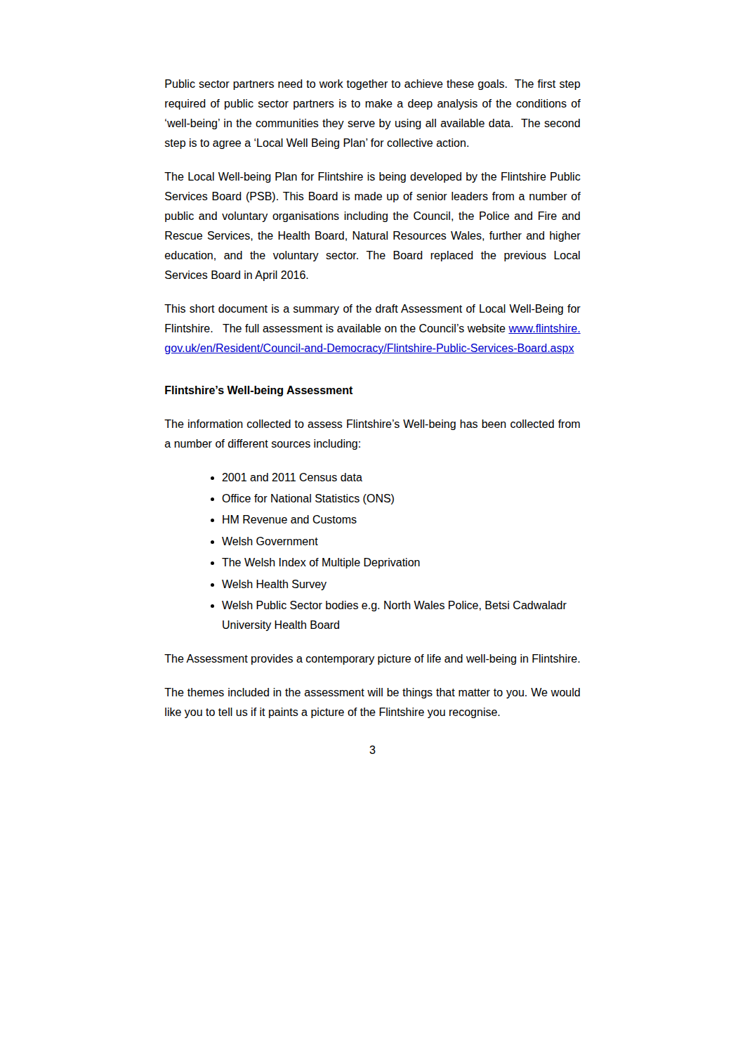Public sector partners need to work together to achieve these goals. The first step required of public sector partners is to make a deep analysis of the conditions of ‘well-being’ in the communities they serve by using all available data. The second step is to agree a ‘Local Well Being Plan’ for collective action.
The Local Well-being Plan for Flintshire is being developed by the Flintshire Public Services Board (PSB). This Board is made up of senior leaders from a number of public and voluntary organisations including the Council, the Police and Fire and Rescue Services, the Health Board, Natural Resources Wales, further and higher education, and the voluntary sector. The Board replaced the previous Local Services Board in April 2016.
This short document is a summary of the draft Assessment of Local Well-Being for Flintshire. The full assessment is available on the Council’s website www.flintshire.gov.uk/en/Resident/Council-and-Democracy/Flintshire-Public-Services-Board.aspx
Flintshire’s Well-being Assessment
The information collected to assess Flintshire’s Well-being has been collected from a number of different sources including:
2001 and 2011 Census data
Office for National Statistics (ONS)
HM Revenue and Customs
Welsh Government
The Welsh Index of Multiple Deprivation
Welsh Health Survey
Welsh Public Sector bodies e.g. North Wales Police, Betsi Cadwaladr University Health Board
The Assessment provides a contemporary picture of life and well-being in Flintshire.
The themes included in the assessment will be things that matter to you. We would like you to tell us if it paints a picture of the Flintshire you recognise.
3